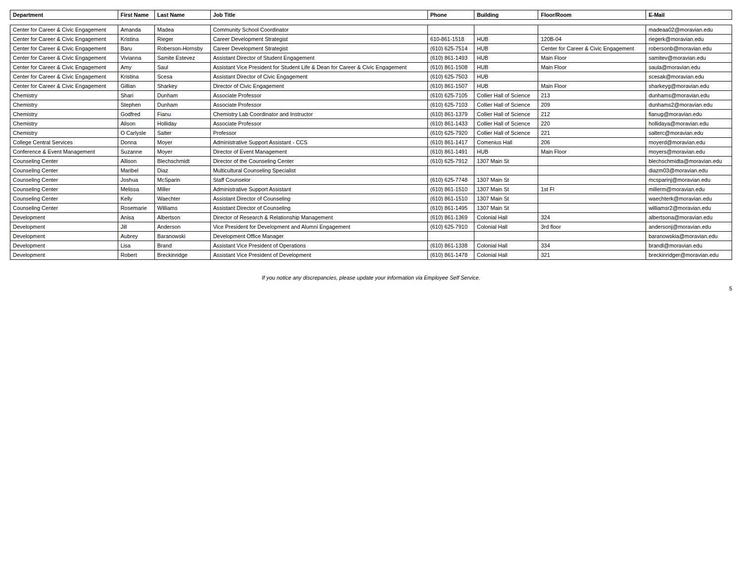| Department | First Name | Last Name | Job Title | Phone | Building | Floor/Room | E-Mail |
| --- | --- | --- | --- | --- | --- | --- | --- |
| Center for Career & Civic Engagement | Amanda | Madea | Community School Coordinator | | | | madeaa02@moravian.edu |
| Center for Career & Civic Engagement | Kristina | Rieger | Career Development Strategist | 610-861-1518 | HUB | 120B-04 | riegerk@moravian.edu |
| Center for Career & Civic Engagement | Baru | Roberson-Hornsby | Career Development Strategist | (610) 625-7514 | HUB | Center for Career & Civic Engagement | robersonb@moravian.edu |
| Center for Career & Civic Engagement | Vivianna | Samite Estevez | Assistant Director of Student Engagement | (610) 861-1493 | HUB | Main Floor | samitev@moravian.edu |
| Center for Career & Civic Engagement | Amy | Saul | Assistant Vice President for Student Life & Dean for Career & Civic Engagement | (610) 861-1508 | HUB | Main Floor | saula@moravian.edu |
| Center for Career & Civic Engagement | Kristina | Scesa | Assistant Director of Civic Engagement | (610) 625-7503 | HUB | | scesak@moravian.edu |
| Center for Career & Civic Engagement | Gillian | Sharkey | Director of Civic Engagement | (610) 861-1507 | HUB | Main Floor | sharkeyg@moravian.edu |
| Chemistry | Shari | Dunham | Associate Professor | (610) 625-7105 | Collier Hall of Science | 213 | dunhams@moravian.edu |
| Chemistry | Stephen | Dunham | Associate Professor | (610) 625-7103 | Collier Hall of Science | 209 | dunhams2@moravian.edu |
| Chemistry | Godfred | Fianu | Chemistry Lab Coordinator and Instructor | (610) 861-1379 | Collier Hall of Science | 212 | fianug@moravian.edu |
| Chemistry | Alison | Holliday | Associate Professor | (610) 861-1433 | Collier Hall of Science | 220 | hollidaya@moravian.edu |
| Chemistry | O Carlysle | Salter | Professor | (610) 625-7920 | Collier Hall of Science | 221 | salterc@moravian.edu |
| College Central Services | Donna | Moyer | Administrative Support Assistant - CCS | (610) 861-1417 | Comenius Hall | 206 | moyerd@moravian.edu |
| Conference & Event Management | Suzanne | Moyer | Director of Event Management | (610) 861-1491 | HUB | Main Floor | moyers@moravian.edu |
| Counseling Center | Allison | Blechschmidt | Director of the Counseling Center | (610) 625-7912 | 1307 Main St | | blechschmidta@moravian.edu |
| Counseling Center | Maribel | Diaz | Multicultural Counseling Specialist | | | | diazm03@moravian.edu |
| Counseling Center | Joshua | McSparin | Staff Counselor | (610) 625-7748 | 1307 Main St | | mcsparinj@moravian.edu |
| Counseling Center | Melissa | Miller | Administrative Support Assistant | (610) 861-1510 | 1307 Main St | 1st Fl | millerm@moravian.edu |
| Counseling Center | Kelly | Waechter | Assistant Director of Counseling | (610) 861-1510 | 1307 Main St | | waechterk@moravian.edu |
| Counseling Center | Rosemarie | Williams | Assistant Director of Counseling | (610) 861-1495 | 1307 Main St | | williamsr2@moravian.edu |
| Development | Anisa | Albertson | Director of Research & Relationship Management | (610) 861-1369 | Colonial Hall | 324 | albertsona@moravian.edu |
| Development | Jill | Anderson | Vice President for Development and Alumni Engagement | (610) 625-7910 | Colonial Hall | 3rd floor | andersonj@moravian.edu |
| Development | Aubrey | Baranowski | Development Office Manager | | | | baranowskia@moravian.edu |
| Development | Lisa | Brand | Assistant Vice President of Operations | (610) 861-1338 | Colonial Hall | 334 | brandl@moravian.edu |
| Development | Robert | Breckinridge | Assistant Vice President of Development | (610) 861-1478 | Colonial Hall | 321 | breckinridger@moravian.edu |
If you notice any discrepancies, please update your information via Employee Self Service.
5